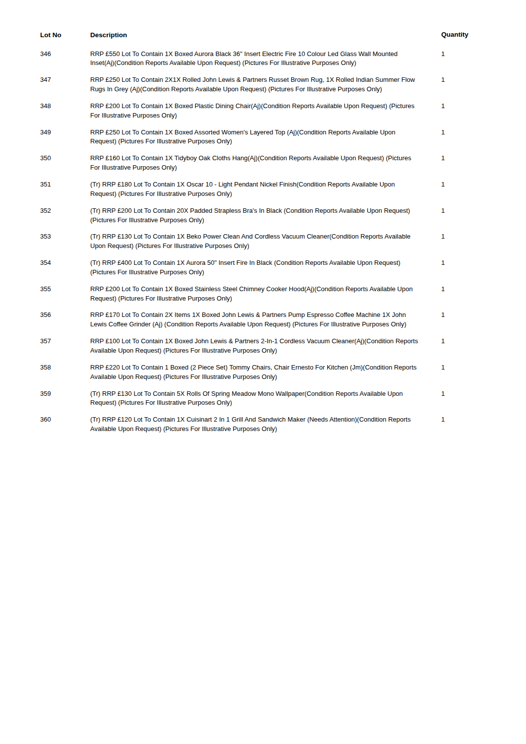| Lot No | Description | Quantity |
| --- | --- | --- |
| 346 | RRP £550 Lot To Contain 1X Boxed Aurora Black 36" Insert Electric Fire 10 Colour Led Glass Wall Mounted Inset(Aj)(Condition Reports Available Upon Request) (Pictures For Illustrative Purposes Only) | 1 |
| 347 | RRP £250 Lot To Contain 2X1X Rolled John Lewis & Partners Russet Brown Rug, 1X Rolled Indian Summer Flow Rugs In Grey (Aj)(Condition Reports Available Upon Request) (Pictures For Illustrative Purposes Only) | 1 |
| 348 | RRP £200 Lot To Contain 1X Boxed Plastic Dining Chair(Aj)(Condition Reports Available Upon Request) (Pictures For Illustrative Purposes Only) | 1 |
| 349 | RRP £250 Lot To Contain 1X Boxed Assorted Women's Layered Top (Aj)(Condition Reports Available Upon Request) (Pictures For Illustrative Purposes Only) | 1 |
| 350 | RRP £160 Lot To Contain 1X Tidyboy Oak Cloths Hang(Aj)(Condition Reports Available Upon Request) (Pictures For Illustrative Purposes Only) | 1 |
| 351 | (Tr) RRP £180 Lot To Contain 1X Oscar 10 - Light Pendant Nickel Finish(Condition Reports Available Upon Request) (Pictures For Illustrative Purposes Only) | 1 |
| 352 | (Tr) RRP £200 Lot To Contain 20X Padded Strapless Bra's In Black (Condition Reports Available Upon Request) (Pictures For Illustrative Purposes Only) | 1 |
| 353 | (Tr) RRP £130 Lot To Contain 1X Beko Power Clean And Cordless Vacuum Cleaner(Condition Reports Available Upon Request) (Pictures For Illustrative Purposes Only) | 1 |
| 354 | (Tr) RRP £400 Lot To Contain 1X Aurora 50" Insert Fire In Black (Condition Reports Available Upon Request) (Pictures For Illustrative Purposes Only) | 1 |
| 355 | RRP £200 Lot To Contain 1X Boxed Stainless Steel Chimney Cooker Hood(Aj)(Condition Reports Available Upon Request) (Pictures For Illustrative Purposes Only) | 1 |
| 356 | RRP £170 Lot To Contain 2X Items 1X Boxed John Lewis & Partners Pump Espresso Coffee Machine 1X John Lewis Coffee Grinder (Aj) (Condition Reports Available Upon Request) (Pictures For Illustrative Purposes Only) | 1 |
| 357 | RRP £100 Lot To Contain 1X Boxed John Lewis & Partners 2-In-1 Cordless Vacuum Cleaner(Aj)(Condition Reports Available Upon Request) (Pictures For Illustrative Purposes Only) | 1 |
| 358 | RRP £220 Lot To Contain 1 Boxed (2 Piece Set) Tommy Chairs, Chair Ernesto For Kitchen (Jm)(Condition Reports Available Upon Request) (Pictures For Illustrative Purposes Only) | 1 |
| 359 | (Tr) RRP £130 Lot To Contain 5X Rolls Of Spring Meadow Mono Wallpaper(Condition Reports Available Upon Request) (Pictures For Illustrative Purposes Only) | 1 |
| 360 | (Tr) RRP £120 Lot To Contain 1X Cuisinart 2 In 1 Grill And Sandwich Maker (Needs Attention)(Condition Reports Available Upon Request) (Pictures For Illustrative Purposes Only) | 1 |